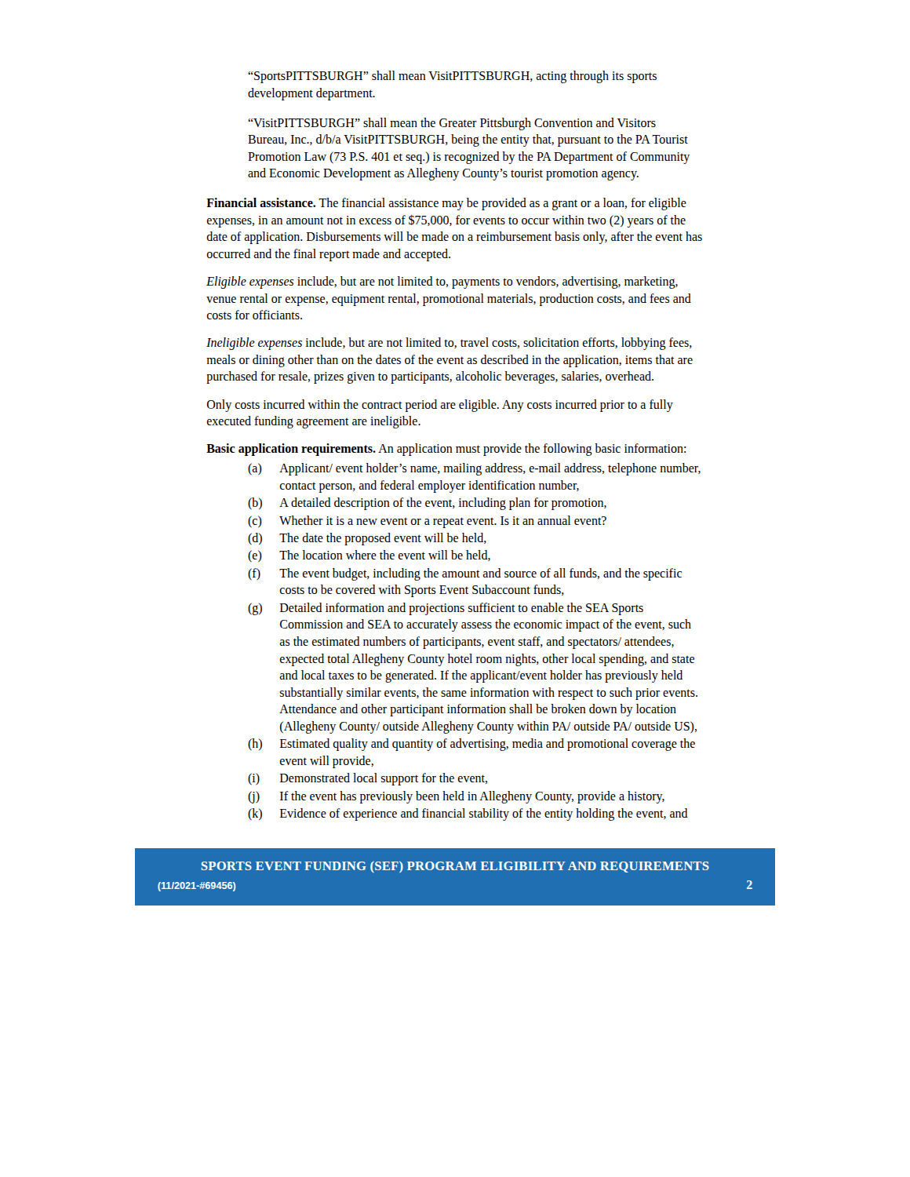“SportsPITTSBURGH” shall mean VisitPITTSBURGH, acting through its sports development department.
“VisitPITTSBURGH” shall mean the Greater Pittsburgh Convention and Visitors Bureau, Inc., d/b/a VisitPITTSBURGH, being the entity that, pursuant to the PA Tourist Promotion Law (73 P.S. 401 et seq.) is recognized by the PA Department of Community and Economic Development as Allegheny County’s tourist promotion agency.
Financial assistance. The financial assistance may be provided as a grant or a loan, for eligible expenses, in an amount not in excess of $75,000, for events to occur within two (2) years of the date of application. Disbursements will be made on a reimbursement basis only, after the event has occurred and the final report made and accepted.
Eligible expenses include, but are not limited to, payments to vendors, advertising, marketing, venue rental or expense, equipment rental, promotional materials, production costs, and fees and costs for officiants.
Ineligible expenses include, but are not limited to, travel costs, solicitation efforts, lobbying fees, meals or dining other than on the dates of the event as described in the application, items that are purchased for resale, prizes given to participants, alcoholic beverages, salaries, overhead.
Only costs incurred within the contract period are eligible. Any costs incurred prior to a fully executed funding agreement are ineligible.
Basic application requirements. An application must provide the following basic information:
(a) Applicant/ event holder’s name, mailing address, e-mail address, telephone number, contact person, and federal employer identification number,
(b) A detailed description of the event, including plan for promotion,
(c) Whether it is a new event or a repeat event. Is it an annual event?
(d) The date the proposed event will be held,
(e) The location where the event will be held,
(f) The event budget, including the amount and source of all funds, and the specific costs to be covered with Sports Event Subaccount funds,
(g) Detailed information and projections sufficient to enable the SEA Sports Commission and SEA to accurately assess the economic impact of the event, such as the estimated numbers of participants, event staff, and spectators/ attendees, expected total Allegheny County hotel room nights, other local spending, and state and local taxes to be generated. If the applicant/event holder has previously held substantially similar events, the same information with respect to such prior events. Attendance and other participant information shall be broken down by location (Allegheny County/ outside Allegheny County within PA/ outside PA/ outside US),
(h) Estimated quality and quantity of advertising, media and promotional coverage the event will provide,
(i) Demonstrated local support for the event,
(j) If the event has previously been held in Allegheny County, provide a history,
(k) Evidence of experience and financial stability of the entity holding the event, and
SPORTS EVENT FUNDING (SEF) PROGRAM ELIGIBILITY AND REQUIREMENTS
(11/2021-#69456) 2